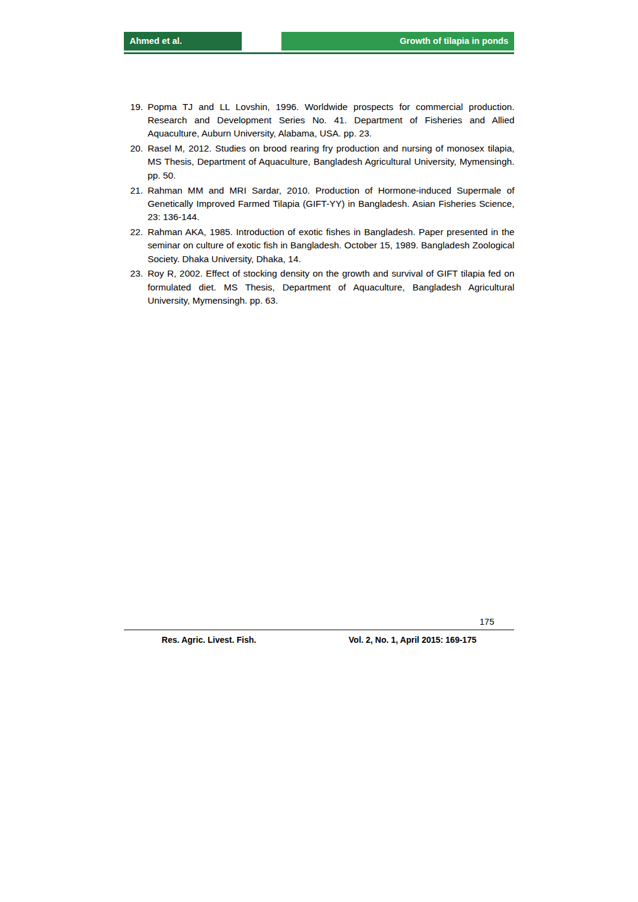| Ahmed et al. | | Growth of tilapia in ponds |
19. Popma TJ and LL Lovshin, 1996. Worldwide prospects for commercial production. Research and Development Series No. 41. Department of Fisheries and Allied Aquaculture, Auburn University, Alabama, USA. pp. 23.
20. Rasel M, 2012. Studies on brood rearing fry production and nursing of monosex tilapia, MS Thesis, Department of Aquaculture, Bangladesh Agricultural University, Mymensingh. pp. 50.
21. Rahman MM and MRI Sardar, 2010. Production of Hormone-induced Supermale of Genetically Improved Farmed Tilapia (GIFT-YY) in Bangladesh. Asian Fisheries Science, 23: 136-144.
22. Rahman AKA, 1985. Introduction of exotic fishes in Bangladesh. Paper presented in the seminar on culture of exotic fish in Bangladesh. October 15, 1989. Bangladesh Zoological Society. Dhaka University, Dhaka, 14.
23. Roy R, 2002. Effect of stocking density on the growth and survival of GIFT tilapia fed on formulated diet. MS Thesis, Department of Aquaculture, Bangladesh Agricultural University, Mymensingh. pp. 63.
175
Res. Agric. Livest. Fish. Vol. 2, No. 1, April 2015: 169-175